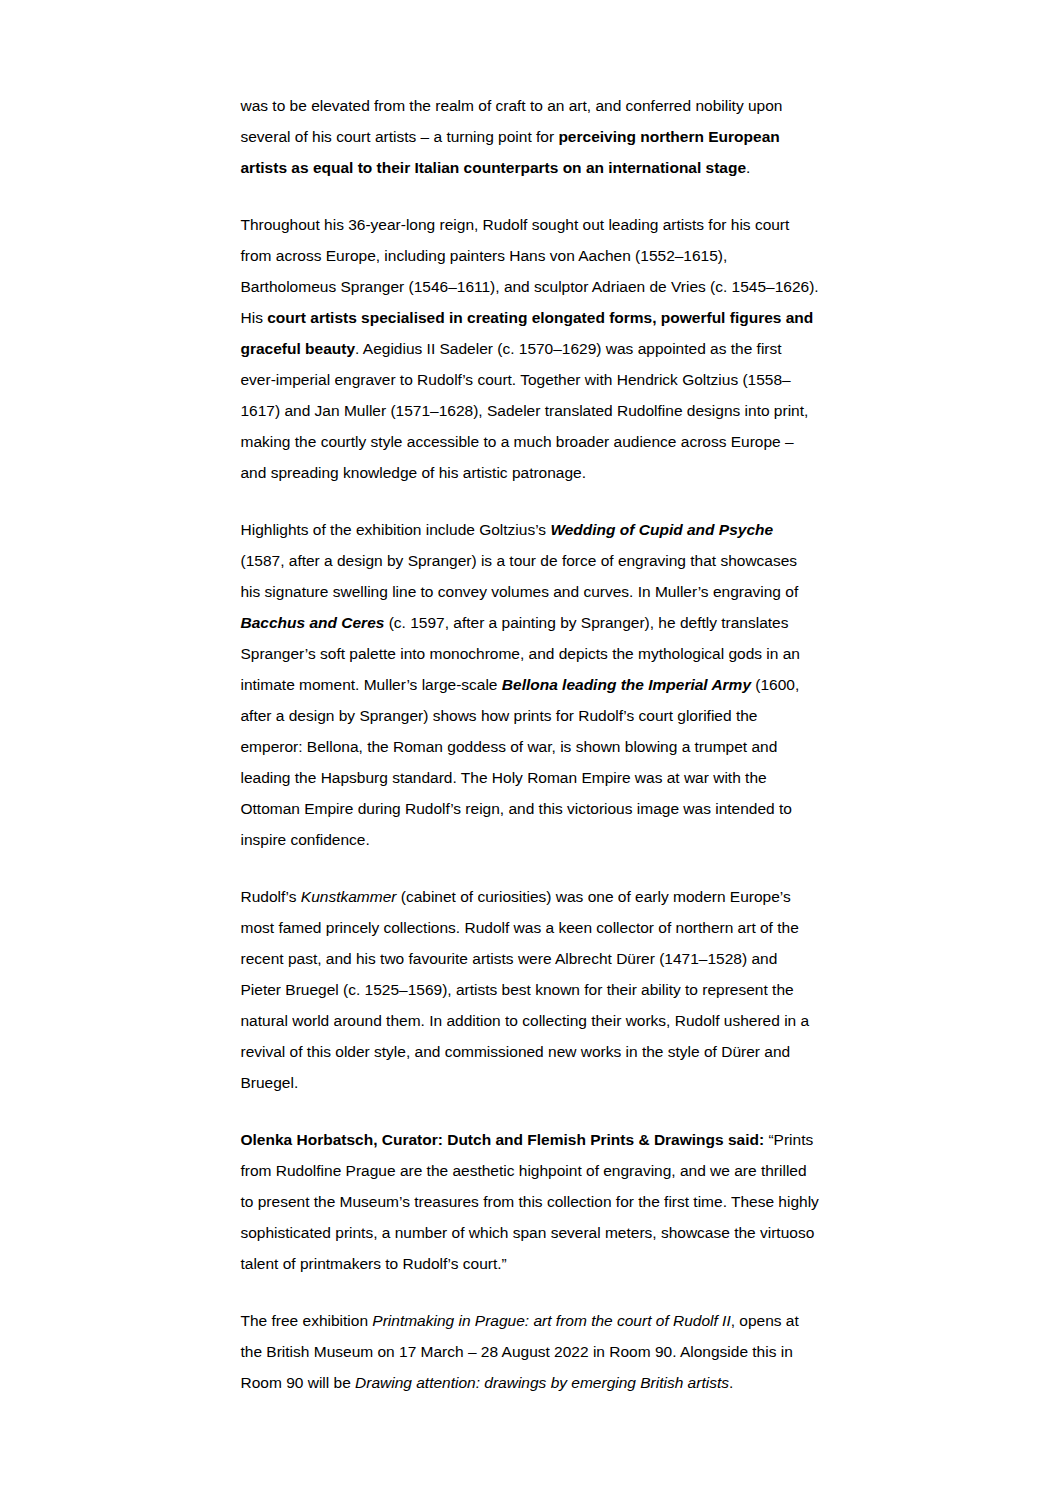was to be elevated from the realm of craft to an art, and conferred nobility upon several of his court artists – a turning point for perceiving northern European artists as equal to their Italian counterparts on an international stage.
Throughout his 36-year-long reign, Rudolf sought out leading artists for his court from across Europe, including painters Hans von Aachen (1552–1615), Bartholomeus Spranger (1546–1611), and sculptor Adriaen de Vries (c. 1545–1626). His court artists specialised in creating elongated forms, powerful figures and graceful beauty. Aegidius II Sadeler (c. 1570–1629) was appointed as the first ever-imperial engraver to Rudolf’s court. Together with Hendrick Goltzius (1558–1617) and Jan Muller (1571–1628), Sadeler translated Rudolfine designs into print, making the courtly style accessible to a much broader audience across Europe – and spreading knowledge of his artistic patronage.
Highlights of the exhibition include Goltzius’s Wedding of Cupid and Psyche (1587, after a design by Spranger) is a tour de force of engraving that showcases his signature swelling line to convey volumes and curves. In Muller’s engraving of Bacchus and Ceres (c. 1597, after a painting by Spranger), he deftly translates Spranger’s soft palette into monochrome, and depicts the mythological gods in an intimate moment. Muller’s large-scale Bellona leading the Imperial Army (1600, after a design by Spranger) shows how prints for Rudolf’s court glorified the emperor: Bellona, the Roman goddess of war, is shown blowing a trumpet and leading the Hapsburg standard. The Holy Roman Empire was at war with the Ottoman Empire during Rudolf’s reign, and this victorious image was intended to inspire confidence.
Rudolf’s Kunstkammer (cabinet of curiosities) was one of early modern Europe’s most famed princely collections. Rudolf was a keen collector of northern art of the recent past, and his two favourite artists were Albrecht Dürer (1471–1528) and Pieter Bruegel (c. 1525–1569), artists best known for their ability to represent the natural world around them. In addition to collecting their works, Rudolf ushered in a revival of this older style, and commissioned new works in the style of Dürer and Bruegel.
Olenka Horbatsch, Curator: Dutch and Flemish Prints & Drawings said: “Prints from Rudolfine Prague are the aesthetic highpoint of engraving, and we are thrilled to present the Museum’s treasures from this collection for the first time. These highly sophisticated prints, a number of which span several meters, showcase the virtuoso talent of printmakers to Rudolf’s court.”
The free exhibition Printmaking in Prague: art from the court of Rudolf II, opens at the British Museum on 17 March – 28 August 2022 in Room 90. Alongside this in Room 90 will be Drawing attention: drawings by emerging British artists.